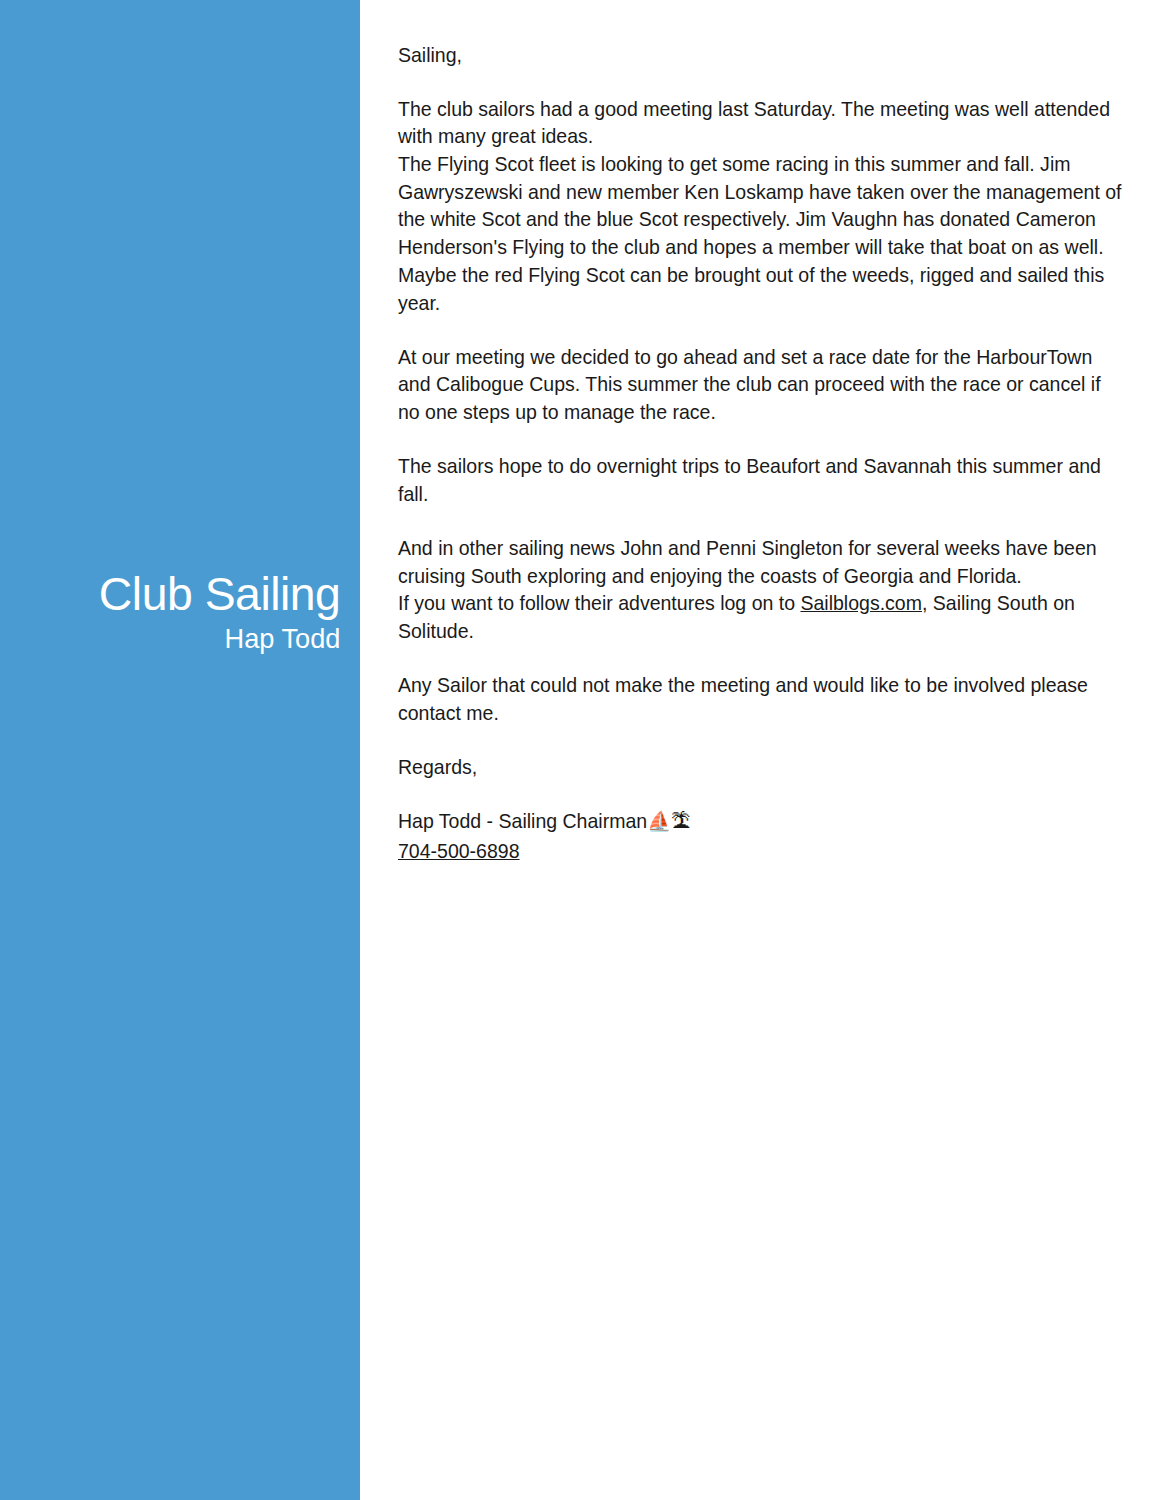Club Sailing Hap Todd
Sailing,
The club sailors had a good meeting last Saturday. The meeting was well attended with many great ideas.
The Flying Scot fleet is looking to get some racing in this summer and fall. Jim Gawryszewski and new member Ken Loskamp have taken over the management of the white Scot and the blue Scot respectively. Jim Vaughn has donated Cameron Henderson's Flying to the club and hopes a member will take that boat on as well. Maybe the red Flying Scot can be brought out of the weeds, rigged and sailed this year.
At our meeting we decided to go ahead and set a race date for the HarbourTown and Calibogue Cups. This summer the club can proceed with the race or cancel if no one steps up to manage the race.
The sailors hope to do overnight trips to Beaufort and Savannah this summer and fall.
And in other sailing news John and Penni Singleton for several weeks have been cruising South exploring and enjoying the coasts of Georgia and Florida.
If you want to follow their adventures log on to Sailblogs.com, Sailing South on Solitude.
Any Sailor that could not make the meeting and would like to be involved please contact me.
Regards,
Hap Todd - Sailing Chairman⛵️🏝
704-500-6898